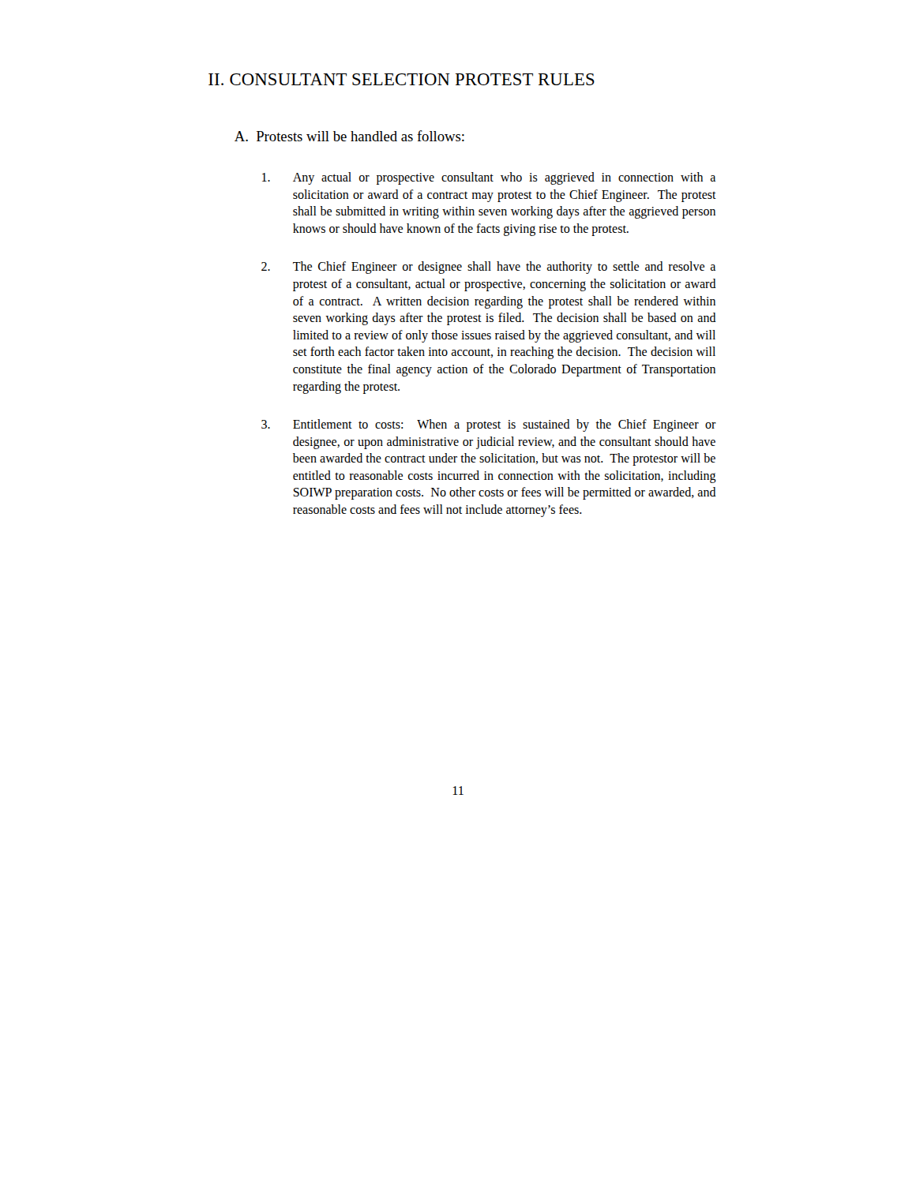II. CONSULTANT SELECTION PROTEST RULES
A. Protests will be handled as follows:
1. Any actual or prospective consultant who is aggrieved in connection with a solicitation or award of a contract may protest to the Chief Engineer. The protest shall be submitted in writing within seven working days after the aggrieved person knows or should have known of the facts giving rise to the protest.
2. The Chief Engineer or designee shall have the authority to settle and resolve a protest of a consultant, actual or prospective, concerning the solicitation or award of a contract. A written decision regarding the protest shall be rendered within seven working days after the protest is filed. The decision shall be based on and limited to a review of only those issues raised by the aggrieved consultant, and will set forth each factor taken into account, in reaching the decision. The decision will constitute the final agency action of the Colorado Department of Transportation regarding the protest.
3. Entitlement to costs: When a protest is sustained by the Chief Engineer or designee, or upon administrative or judicial review, and the consultant should have been awarded the contract under the solicitation, but was not. The protestor will be entitled to reasonable costs incurred in connection with the solicitation, including SOIWP preparation costs. No other costs or fees will be permitted or awarded, and reasonable costs and fees will not include attorney’s fees.
11